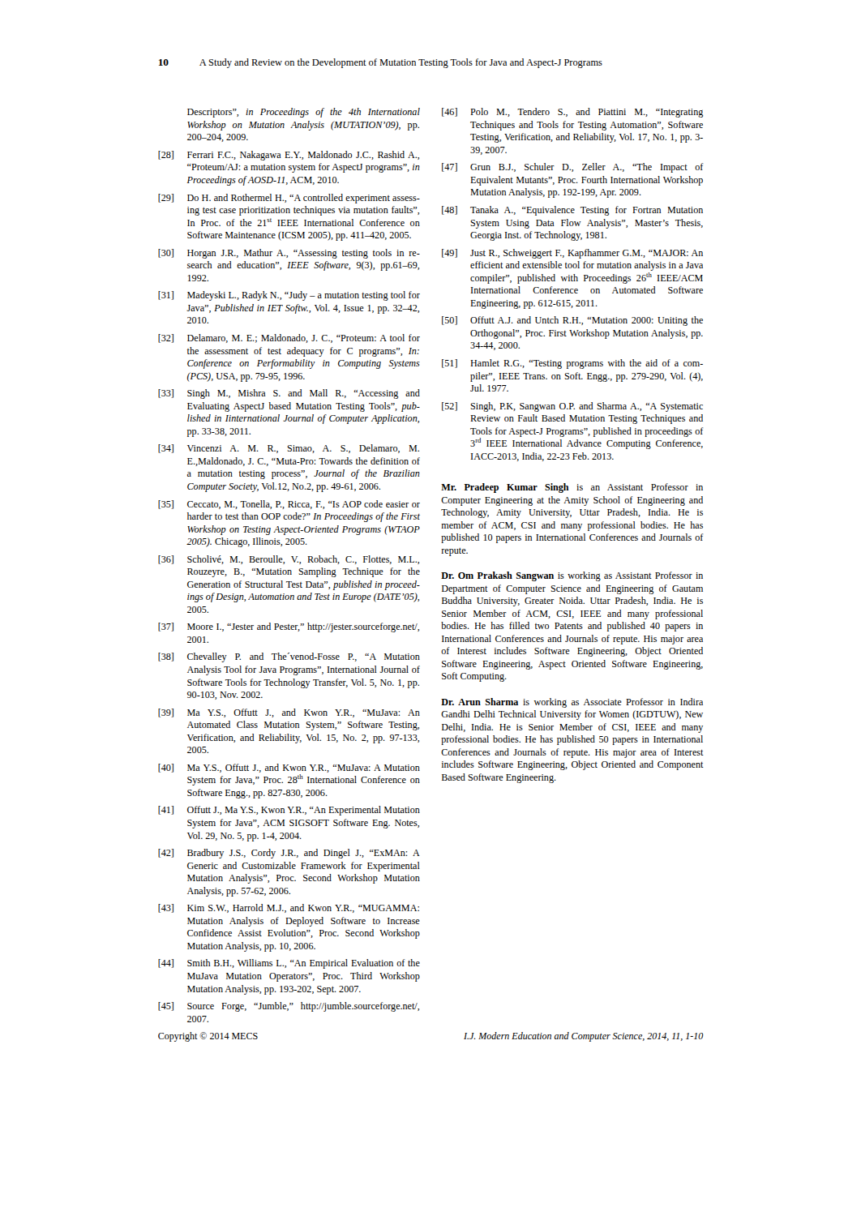10
A Study and Review on the Development of Mutation Testing Tools for Java and Aspect-J Programs
Descriptors”, in Proceedings of the 4th International Workshop on Mutation Analysis (MUTATION’09), pp. 200–204, 2009.
[28] Ferrari F.C., Nakagawa E.Y., Maldonado J.C., Rashid A., “Proteum/AJ: a mutation system for AspectJ programs”, in Proceedings of AOSD-11, ACM, 2010.
[29] Do H. and Rothermel H., “A controlled experiment assessing test case prioritization techniques via mutation faults”, In Proc. of the 21st IEEE International Conference on Software Maintenance (ICSM 2005), pp. 411–420, 2005.
[30] Horgan J.R., Mathur A., “Assessing testing tools in research and education”, IEEE Software, 9(3), pp.61–69, 1992.
[31] Madeyski L., Radyk N., “Judy – a mutation testing tool for Java”, Published in IET Softw., Vol. 4, Issue 1, pp. 32–42, 2010.
[32] Delamaro, M. E.; Maldonado, J. C., “Proteum: A tool for the assessment of test adequacy for C programs”, In: Conference on Performability in Computing Systems (PCS), USA, pp. 79-95, 1996.
[33] Singh M., Mishra S. and Mall R., “Accessing and Evaluating AspectJ based Mutation Testing Tools”, published in Iinternational Journal of Computer Application, pp. 33-38, 2011.
[34] Vincenzi A. M. R., Simao, A. S., Delamaro, M. E.,Maldonado, J. C., “Muta-Pro: Towards the definition of a mutation testing process”, Journal of the Brazilian Computer Society, Vol.12, No.2, pp. 49-61, 2006.
[35] Ceccato, M., Tonella, P., Ricca, F., “Is AOP code easier or harder to test than OOP code?” In Proceedings of the First Workshop on Testing Aspect-Oriented Programs (WTAOP 2005). Chicago, Illinois, 2005.
[36] Scholivé, M., Beroulle, V., Robach, C., Flottes, M.L., Rouzeyre, B., “Mutation Sampling Technique for the Generation of Structural Test Data”, published in proceedings of Design, Automation and Test in Europe (DATE’05), 2005.
[37] Moore I., “Jester and Pester,” http://jester.sourceforge.net/, 2001.
[38] Chevalley P. and The´venod-Fosse P., “A Mutation Analysis Tool for Java Programs”, International Journal of Software Tools for Technology Transfer, Vol. 5, No. 1, pp. 90-103, Nov. 2002.
[39] Ma Y.S., Offutt J., and Kwon Y.R., “MuJava: An Automated Class Mutation System,” Software Testing, Verification, and Reliability, Vol. 15, No. 2, pp. 97-133, 2005.
[40] Ma Y.S., Offutt J., and Kwon Y.R., “MuJava: A Mutation System for Java,” Proc. 28th International Conference on Software Engg., pp. 827-830, 2006.
[41] Offutt J., Ma Y.S., Kwon Y.R., “An Experimental Mutation System for Java”, ACM SIGSOFT Software Eng. Notes, Vol. 29, No. 5, pp. 1-4, 2004.
[42] Bradbury J.S., Cordy J.R., and Dingel J., “ExMAn: A Generic and Customizable Framework for Experimental Mutation Analysis”, Proc. Second Workshop Mutation Analysis, pp. 57-62, 2006.
[43] Kim S.W., Harrold M.J., and Kwon Y.R., “MUGAMMA: Mutation Analysis of Deployed Software to Increase Confidence Assist Evolution”, Proc. Second Workshop Mutation Analysis, pp. 10, 2006.
[44] Smith B.H., Williams L., “An Empirical Evaluation of the MuJava Mutation Operators”, Proc. Third Workshop Mutation Analysis, pp. 193-202, Sept. 2007.
[45] Source Forge, “Jumble,” http://jumble.sourceforge.net/, 2007.
[46] Polo M., Tendero S., and Piattini M., “Integrating Techniques and Tools for Testing Automation”, Software Testing, Verification, and Reliability, Vol. 17, No. 1, pp. 3-39, 2007.
[47] Grun B.J., Schuler D., Zeller A., “The Impact of Equivalent Mutants”, Proc. Fourth International Workshop Mutation Analysis, pp. 192-199, Apr. 2009.
[48] Tanaka A., “Equivalence Testing for Fortran Mutation System Using Data Flow Analysis”, Master’s Thesis, Georgia Inst. of Technology, 1981.
[49] Just R., Schweiggert F., Kapfhammer G.M., “MAJOR: An efficient and extensible tool for mutation analysis in a Java compiler”, published with Proceedings 26th IEEE/ACM International Conference on Automated Software Engineering, pp. 612-615, 2011.
[50] Offutt A.J. and Untch R.H., “Mutation 2000: Uniting the Orthogonal”, Proc. First Workshop Mutation Analysis, pp. 34-44, 2000.
[51] Hamlet R.G., “Testing programs with the aid of a compiler”, IEEE Trans. on Soft. Engg., pp. 279-290, Vol. (4), Jul. 1977.
[52] Singh, P.K, Sangwan O.P. and Sharma A., “A Systematic Review on Fault Based Mutation Testing Techniques and Tools for Aspect-J Programs”, published in proceedings of 3rd IEEE International Advance Computing Conference, IACC-2013, India, 22-23 Feb. 2013.
Mr. Pradeep Kumar Singh is an Assistant Professor in Computer Engineering at the Amity School of Engineering and Technology, Amity University, Uttar Pradesh, India. He is member of ACM, CSI and many professional bodies. He has published 10 papers in International Conferences and Journals of repute.
Dr. Om Prakash Sangwan is working as Assistant Professor in Department of Computer Science and Engineering of Gautam Buddha University, Greater Noida. Uttar Pradesh, India. He is Senior Member of ACM, CSI, IEEE and many professional bodies. He has filled two Patents and published 40 papers in International Conferences and Journals of repute. His major area of Interest includes Software Engineering, Object Oriented Software Engineering, Aspect Oriented Software Engineering, Soft Computing.
Dr. Arun Sharma is working as Associate Professor in Indira Gandhi Delhi Technical University for Women (IGDTUW), New Delhi, India. He is Senior Member of CSI, IEEE and many professional bodies. He has published 50 papers in International Conferences and Journals of repute. His major area of Interest includes Software Engineering, Object Oriented and Component Based Software Engineering.
Copyright © 2014 MECS
I.J. Modern Education and Computer Science, 2014, 11, 1-10